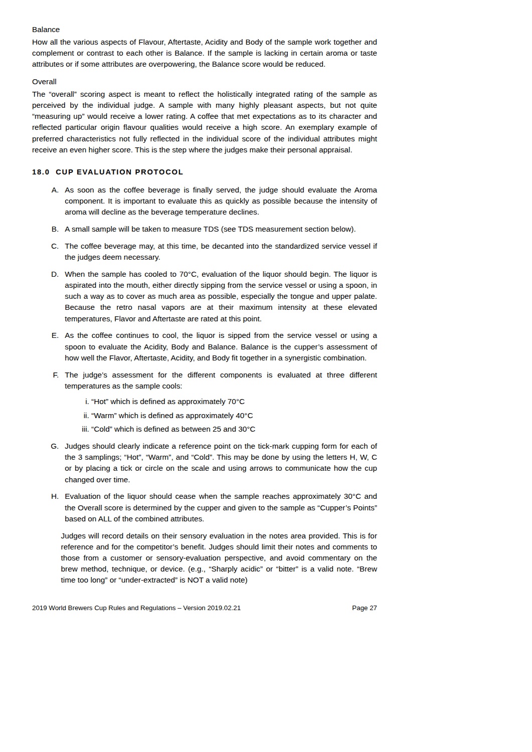Balance
How all the various aspects of Flavour, Aftertaste, Acidity and Body of the sample work together and complement or contrast to each other is Balance. If the sample is lacking in certain aroma or taste attributes or if some attributes are overpowering, the Balance score would be reduced.
Overall
The “overall” scoring aspect is meant to reflect the holistically integrated rating of the sample as perceived by the individual judge. A sample with many highly pleasant aspects, but not quite “measuring up” would receive a lower rating. A coffee that met expectations as to its character and reflected particular origin flavour qualities would receive a high score. An exemplary example of preferred characteristics not fully reflected in the individual score of the individual attributes might receive an even higher score. This is the step where the judges make their personal appraisal.
18.0 Cup Evaluation Protocol
As soon as the coffee beverage is finally served, the judge should evaluate the Aroma component. It is important to evaluate this as quickly as possible because the intensity of aroma will decline as the beverage temperature declines.
A small sample will be taken to measure TDS (see TDS measurement section below).
The coffee beverage may, at this time, be decanted into the standardized service vessel if the judges deem necessary.
When the sample has cooled to 70°C, evaluation of the liquor should begin. The liquor is aspirated into the mouth, either directly sipping from the service vessel or using a spoon, in such a way as to cover as much area as possible, especially the tongue and upper palate. Because the retro nasal vapors are at their maximum intensity at these elevated temperatures, Flavor and Aftertaste are rated at this point.
As the coffee continues to cool, the liquor is sipped from the service vessel or using a spoon to evaluate the Acidity, Body and Balance. Balance is the cupper’s assessment of how well the Flavor, Aftertaste, Acidity, and Body fit together in a synergistic combination.
The judge’s assessment for the different components is evaluated at three different temperatures as the sample cools:
“Hot” which is defined as approximately 70°C
“Warm” which is defined as approximately 40°C
“Cold” which is defined as between 25 and 30°C
Judges should clearly indicate a reference point on the tick-mark cupping form for each of the 3 samplings; “Hot”, “Warm”, and “Cold”. This may be done by using the letters H, W, C or by placing a tick or circle on the scale and using arrows to communicate how the cup changed over time.
Evaluation of the liquor should cease when the sample reaches approximately 30°C and the Overall score is determined by the cupper and given to the sample as “Cupper’s Points” based on ALL of the combined attributes.
Judges will record details on their sensory evaluation in the notes area provided. This is for reference and for the competitor’s benefit. Judges should limit their notes and comments to those from a customer or sensory-evaluation perspective, and avoid commentary on the brew method, technique, or device. (e.g., “Sharply acidic” or “bitter” is a valid note. “Brew time too long” or “under-extracted” is NOT a valid note)
2019 World Brewers Cup Rules and Regulations – Version 2019.02.21 Page 27